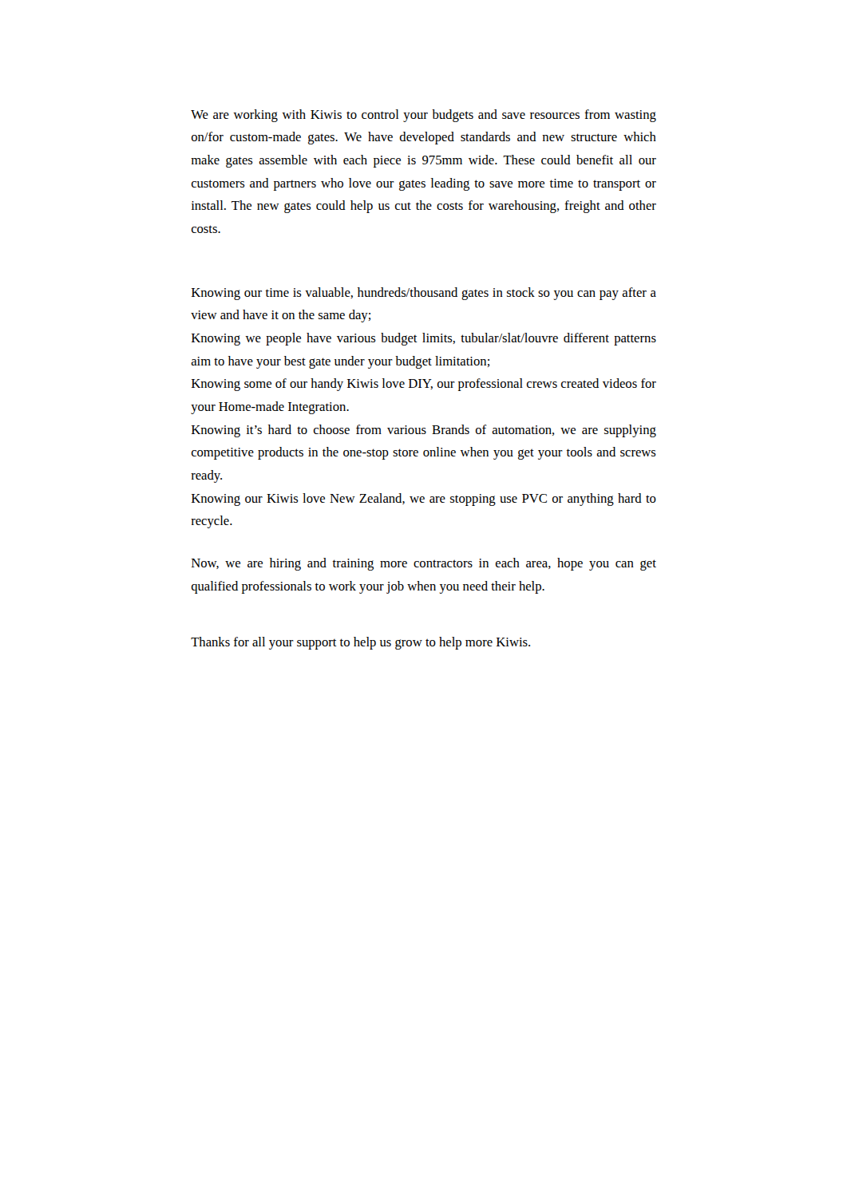We are working with Kiwis to control your budgets and save resources from wasting on/for custom-made gates. We have developed standards and new structure which make gates assemble with each piece is 975mm wide. These could benefit all our customers and partners who love our gates leading to save more time to transport or install. The new gates could help us cut the costs for warehousing, freight and other costs.
Knowing our time is valuable, hundreds/thousand gates in stock so you can pay after a view and have it on the same day;
Knowing we people have various budget limits, tubular/slat/louvre different patterns aim to have your best gate under your budget limitation;
Knowing some of our handy Kiwis love DIY, our professional crews created videos for your Home-made Integration.
Knowing it’s hard to choose from various Brands of automation, we are supplying competitive products in the one-stop store online when you get your tools and screws ready.
Knowing our Kiwis love New Zealand, we are stopping use PVC or anything hard to recycle.
Now, we are hiring and training more contractors in each area, hope you can get qualified professionals to work your job when you need their help.
Thanks for all your support to help us grow to help more Kiwis.